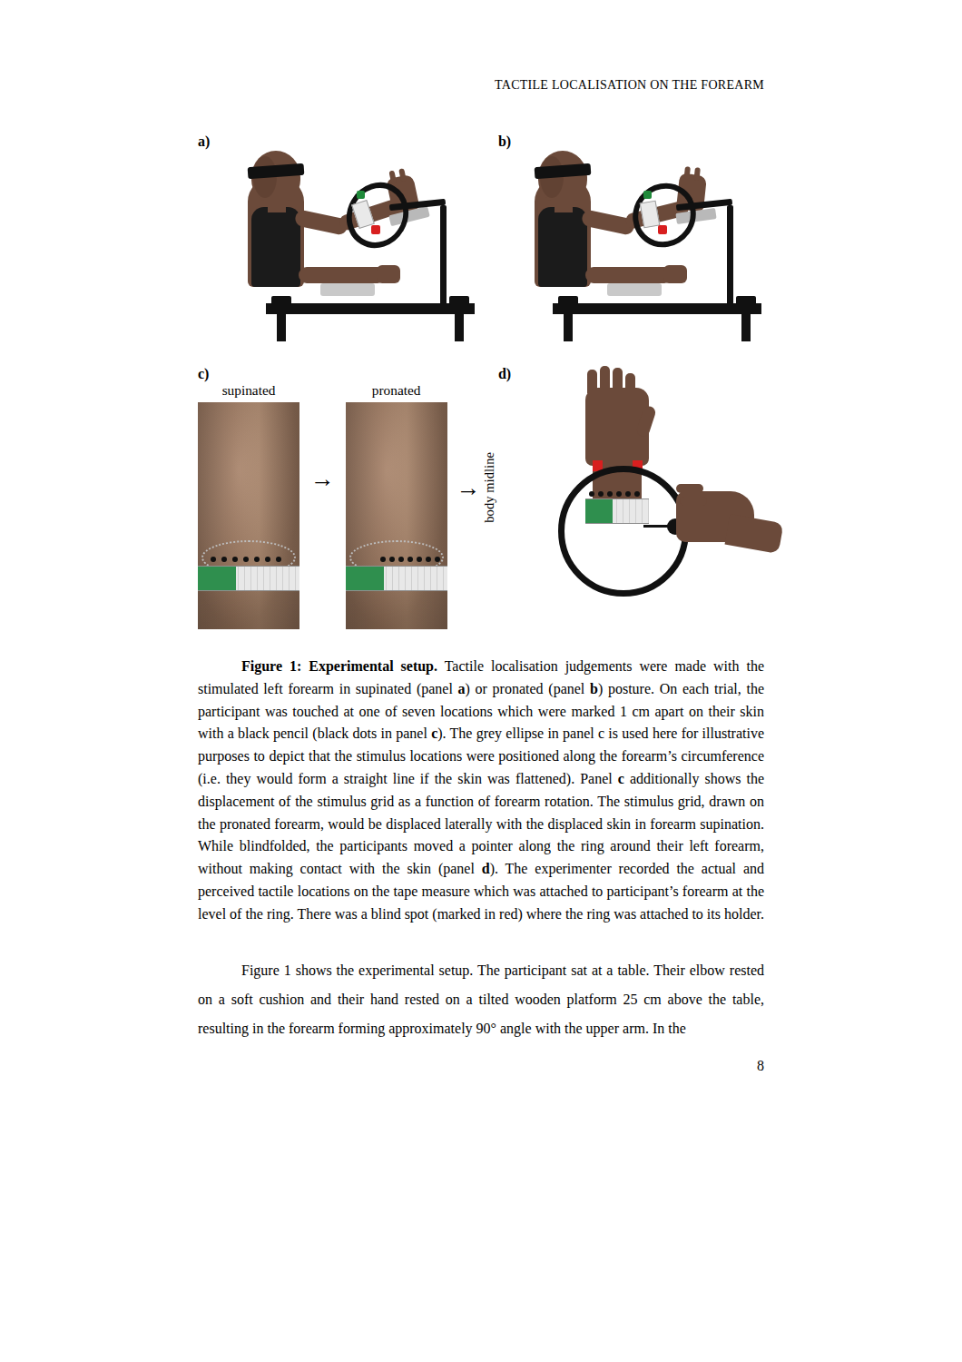Tactile Localisation on the Forearm
| a) | b) |
| c) | d) |
| supinated → pronated → body midline | |
Figure 1: Experimental setup. Tactile localisation judgements were made with the stimulated left forearm in supinated (panel a) or pronated (panel b) posture. On each trial, the participant was touched at one of seven locations which were marked 1 cm apart on their skin with a black pencil (black dots in panel c). The grey ellipse in panel c is used here for illustrative purposes to depict that the stimulus locations were positioned along the forearm’s circumference (i.e. they would form a straight line if the skin was flattened). Panel c additionally shows the displacement of the stimulus grid as a function of forearm rotation. The stimulus grid, drawn on the pronated forearm, would be displaced laterally with the displaced skin in forearm supination. While blindfolded, the participants moved a pointer along the ring around their left forearm, without making contact with the skin (panel d). The experimenter recorded the actual and perceived tactile locations on the tape measure which was attached to participant’s forearm at the level of the ring. There was a blind spot (marked in red) where the ring was attached to its holder.
Figure 1 shows the experimental setup. The participant sat at a table. Their elbow rested on a soft cushion and their hand rested on a tilted wooden platform 25 cm above the table, resulting in the forearm forming approximately 90° angle with the upper arm. In the
8